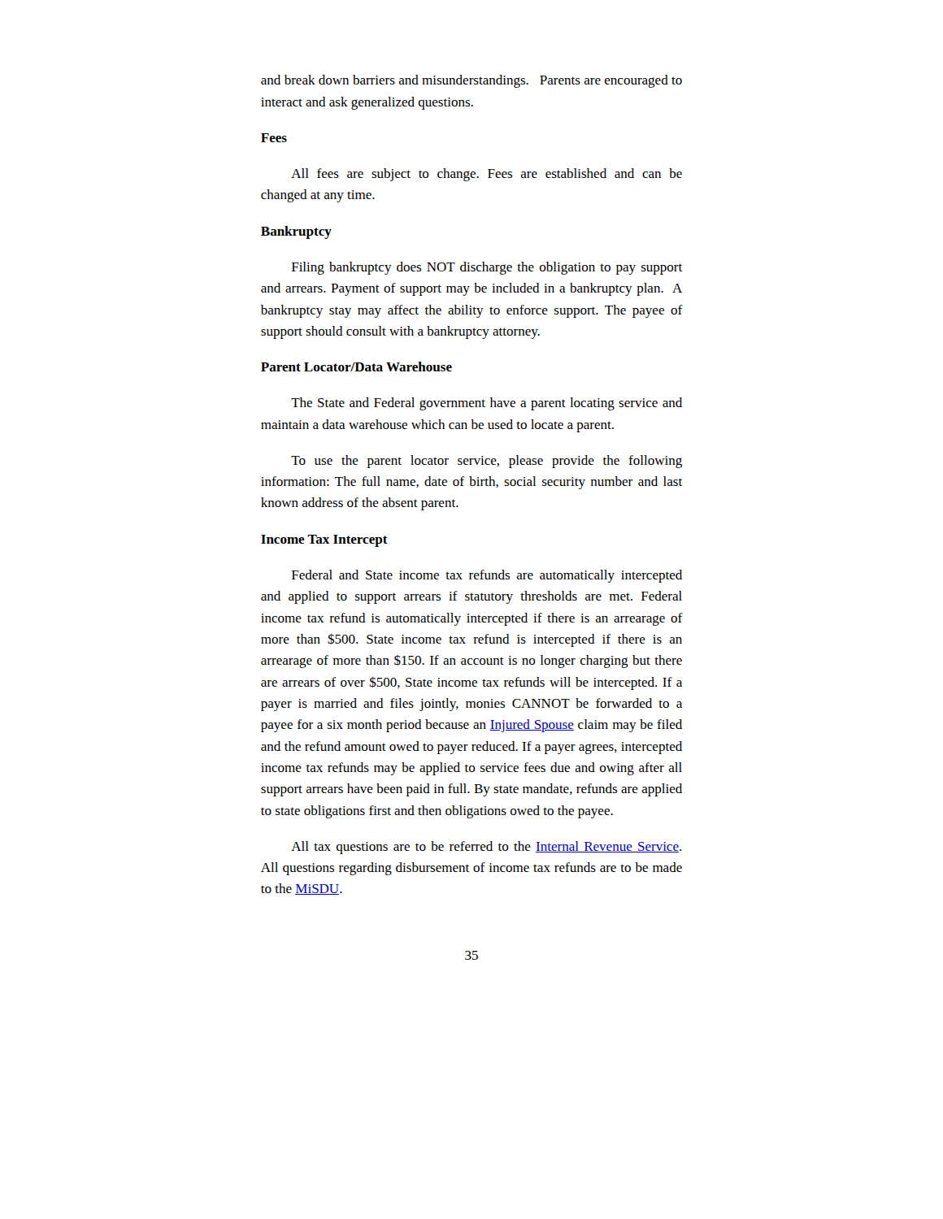and break down barriers and misunderstandings. Parents are encouraged to interact and ask generalized questions.
Fees
All fees are subject to change. Fees are established and can be changed at any time.
Bankruptcy
Filing bankruptcy does NOT discharge the obligation to pay support and arrears. Payment of support may be included in a bankruptcy plan. A bankruptcy stay may affect the ability to enforce support. The payee of support should consult with a bankruptcy attorney.
Parent Locator/Data Warehouse
The State and Federal government have a parent locating service and maintain a data warehouse which can be used to locate a parent.
To use the parent locator service, please provide the following information: The full name, date of birth, social security number and last known address of the absent parent.
Income Tax Intercept
Federal and State income tax refunds are automatically intercepted and applied to support arrears if statutory thresholds are met. Federal income tax refund is automatically intercepted if there is an arrearage of more than $500. State income tax refund is intercepted if there is an arrearage of more than $150. If an account is no longer charging but there are arrears of over $500, State income tax refunds will be intercepted. If a payer is married and files jointly, monies CANNOT be forwarded to a payee for a six month period because an Injured Spouse claim may be filed and the refund amount owed to payer reduced. If a payer agrees, intercepted income tax refunds may be applied to service fees due and owing after all support arrears have been paid in full. By state mandate, refunds are applied to state obligations first and then obligations owed to the payee.
All tax questions are to be referred to the Internal Revenue Service. All questions regarding disbursement of income tax refunds are to be made to the MiSDU.
35